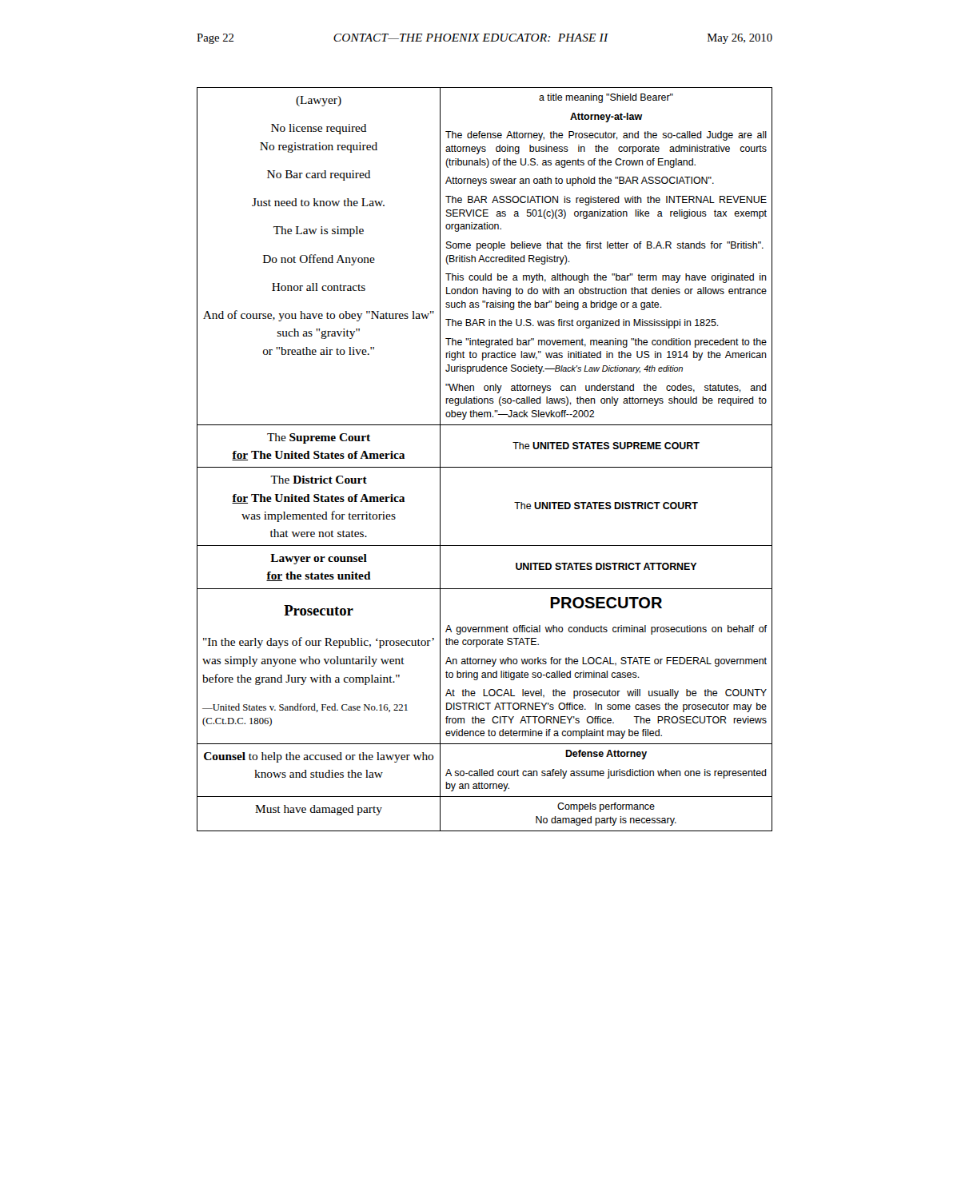Page 22
CONTACT—THE PHOENIX EDUCATOR: PHASE II
May 26, 2010
| (Lawyer) No license required No registration required No Bar card required Just need to know the Law. The Law is simple Do not Offend Anyone Honor all contracts And of course, you have to obey "Natures law" such as "gravity" or "breathe air to live." | a title meaning "Shield Bearer" Attorney-at-law The defense Attorney, the Prosecutor, and the so-called Judge are all attorneys doing business in the corporate administrative courts (tribunals) of the U.S. as agents of the Crown of England. Attorneys swear an oath to uphold the "BAR ASSOCIATION". The BAR ASSOCIATION is registered with the INTERNAL REVENUE SERVICE as a 501(c)(3) organization like a religious tax exempt organization. Some people believe that the first letter of B.A.R stands for "British". (British Accredited Registry). This could be a myth, although the "bar" term may have originated in London having to do with an obstruction that denies or allows entrance such as "raising the bar" being a bridge or a gate. The BAR in the U.S. was first organized in Mississippi in 1825. The "integrated bar" movement, meaning "the condition precedent to the right to practice law," was initiated in the US in 1914 by the American Jurisprudence Society.— Black's Law Dictionary, 4th edition "When only attorneys can understand the codes, statutes, and regulations (so-called laws), then only attorneys should be required to obey them."—Jack Slevkoff--2002 |
| The Supreme Court for The United States of America | The UNITED STATES SUPREME COURT |
| The District Court for The United States of America was implemented for territories that were not states. | The UNITED STATES DISTRICT COURT |
| Lawyer or counsel for the states united | UNITED STATES DISTRICT ATTORNEY |
| Prosecutor "In the early days of our Republic, ‘prosecutor’ was simply anyone who voluntarily went before the grand Jury with a complaint." —United States v. Sandford, Fed. Case No.16, 221 (C.Ct.D.C. 1806) | PROSECUTOR A government official who conducts criminal prosecutions on behalf of the corporate STATE. An attorney who works for the LOCAL, STATE or FEDERAL government to bring and litigate so-called criminal cases. At the LOCAL level, the prosecutor will usually be the COUNTY DISTRICT ATTORNEY's Office. In some cases the prosecutor may be from the CITY ATTORNEY's Office. The PROSECUTOR reviews evidence to determine if a complaint may be filed. |
| Counsel to help the accused or the lawyer who knows and studies the law | Defense Attorney A so-called court can safely assume jurisdiction when one is represented by an attorney. |
| Must have damaged party | Compels performance No damaged party is necessary. |